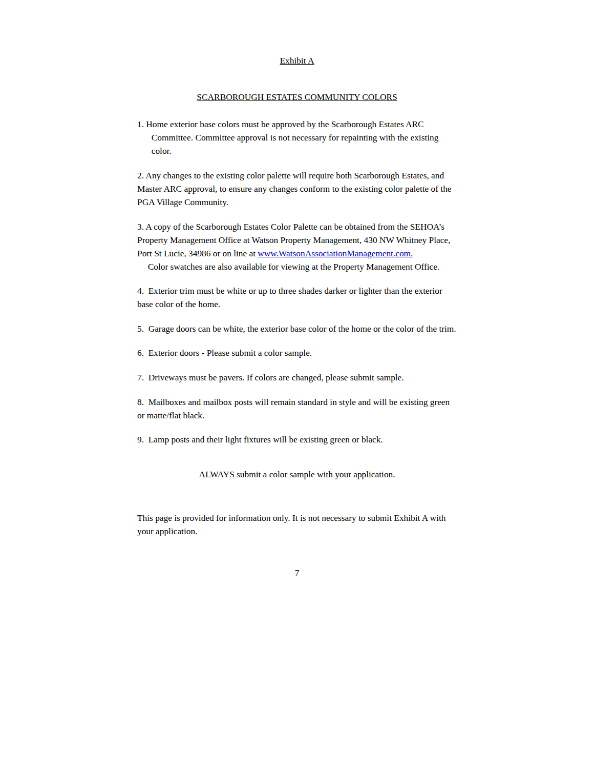Exhibit A
SCARBOROUGH ESTATES COMMUNITY COLORS
1. Home exterior base colors must be approved by the Scarborough Estates ARC Committee. Committee approval is not necessary for repainting with the existing color.
2. Any changes to the existing color palette will require both Scarborough Estates, and Master ARC approval, to ensure any changes conform to the existing color palette of the PGA Village Community.
3. A copy of the Scarborough Estates Color Palette can be obtained from the SEHOA’s Property Management Office at Watson Property Management, 430 NW Whitney Place, Port St Lucie, 34986 or on line at www.WatsonAssociationManagement.com. Color swatches are also available for viewing at the Property Management Office.
4. Exterior trim must be white or up to three shades darker or lighter than the exterior base color of the home.
5. Garage doors can be white, the exterior base color of the home or the color of the trim.
6. Exterior doors - Please submit a color sample.
7. Driveways must be pavers. If colors are changed, please submit sample.
8. Mailboxes and mailbox posts will remain standard in style and will be existing green or matte/flat black.
9. Lamp posts and their light fixtures will be existing green or black.
ALWAYS submit a color sample with your application.
This page is provided for information only. It is not necessary to submit Exhibit A with your application.
7